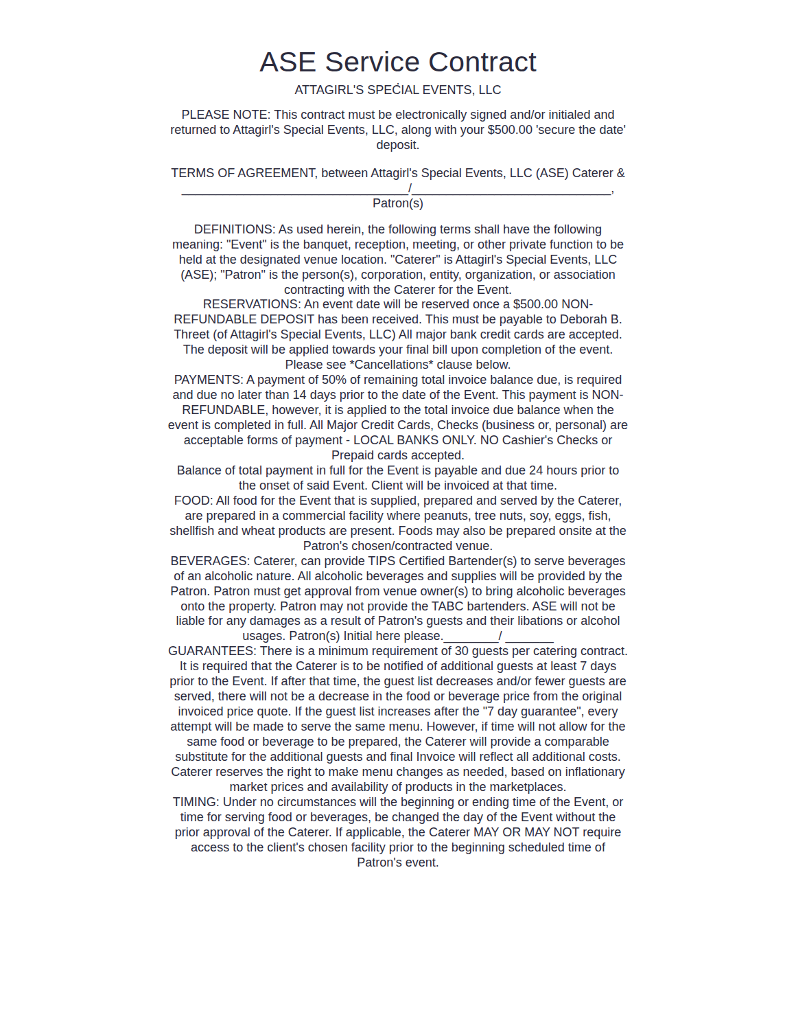ASE Service Contract
.
ATTAGIRL'S SPECIAL EVENTS, LLC
PLEASE NOTE: This contract must be electronically signed and/or initialed and returned to Attagirl's Special Events, LLC, along with your $500.00 'secure the date' deposit.
TERMS OF AGREEMENT, between Attagirl's Special Events, LLC (ASE) Caterer &
_________________________________/_____________________________,
Patron(s)
DEFINITIONS: As used herein, the following terms shall have the following meaning: "Event" is the banquet, reception, meeting, or other private function to be held at the designated venue location. "Caterer" is Attagirl's Special Events, LLC (ASE); "Patron" is the person(s), corporation, entity, organization, or association contracting with the Caterer for the Event.
RESERVATIONS: An event date will be reserved once a $500.00 NON-REFUNDABLE DEPOSIT has been received. This must be payable to Deborah B. Threet (of Attagirl's Special Events, LLC) All major bank credit cards are accepted. The deposit will be applied towards your final bill upon completion of the event. Please see *Cancellations* clause below.
PAYMENTS: A payment of 50% of remaining total invoice balance due, is required and due no later than 14 days prior to the date of the Event. This payment is NON-REFUNDABLE, however, it is applied to the total invoice due balance when the event is completed in full. All Major Credit Cards, Checks (business or, personal) are acceptable forms of payment - LOCAL BANKS ONLY. NO Cashier's Checks or Prepaid cards accepted.
Balance of total payment in full for the Event is payable and due 24 hours prior to the onset of said Event. Client will be invoiced at that time.
FOOD: All food for the Event that is supplied, prepared and served by the Caterer, are prepared in a commercial facility where peanuts, tree nuts, soy, eggs, fish, shellfish and wheat products are present. Foods may also be prepared onsite at the Patron's chosen/contracted venue.
BEVERAGES: Caterer, can provide TIPS Certified Bartender(s) to serve beverages of an alcoholic nature. All alcoholic beverages and supplies will be provided by the Patron. Patron must get approval from venue owner(s) to bring alcoholic beverages onto the property. Patron may not provide the TABC bartenders. ASE will not be liable for any damages as a result of Patron's guests and their libations or alcohol usages. Patron(s) Initial here please.________/ _______
GUARANTEES: There is a minimum requirement of 30 guests per catering contract. It is required that the Caterer is to be notified of additional guests at least 7 days prior to the Event. If after that time, the guest list decreases and/or fewer guests are served, there will not be a decrease in the food or beverage price from the original invoiced price quote. If the guest list increases after the "7 day guarantee", every attempt will be made to serve the same menu. However, if time will not allow for the same food or beverage to be prepared, the Caterer will provide a comparable substitute for the additional guests and final Invoice will reflect all additional costs. Caterer reserves the right to make menu changes as needed, based on inflationary market prices and availability of products in the marketplaces.
TIMING: Under no circumstances will the beginning or ending time of the Event, or time for serving food or beverages, be changed the day of the Event without the prior approval of the Caterer. If applicable, the Caterer MAY OR MAY NOT require access to the client's chosen facility prior to the beginning scheduled time of Patron's event.